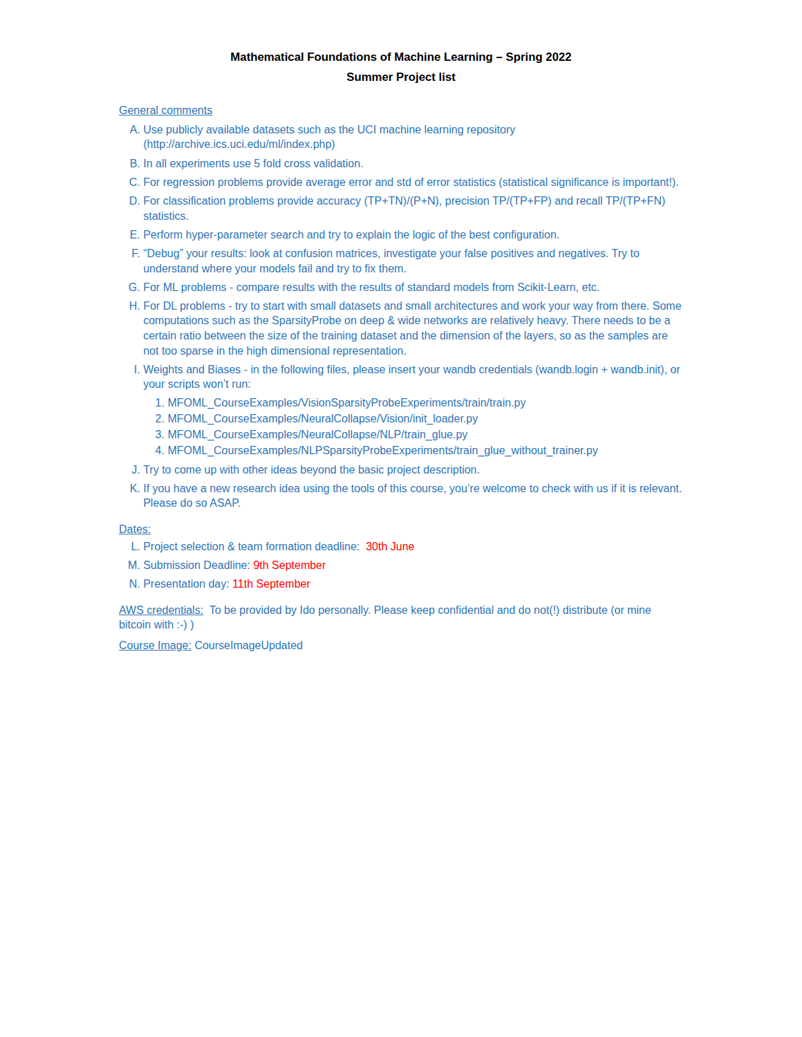Mathematical Foundations of Machine Learning – Spring 2022
Summer Project list
General comments
Use publicly available datasets such as the UCI machine learning repository (http://archive.ics.uci.edu/ml/index.php)
In all experiments use 5 fold cross validation.
For regression problems provide average error and std of error statistics (statistical significance is important!).
For classification problems provide accuracy (TP+TN)/(P+N), precision TP/(TP+FP) and recall TP/(TP+FN) statistics.
Perform hyper-parameter search and try to explain the logic of the best configuration.
“Debug” your results: look at confusion matrices, investigate your false positives and negatives. Try to understand where your models fail and try to fix them.
For ML problems - compare results with the results of standard models from Scikit-Learn, etc.
For DL problems - try to start with small datasets and small architectures and work your way from there. Some computations such as the SparsityProbe on deep & wide networks are relatively heavy. There needs to be a certain ratio between the size of the training dataset and the dimension of the layers, so as the samples are not too sparse in the high dimensional representation.
Weights and Biases - in the following files, please insert your wandb credentials (wandb.login + wandb.init), or your scripts won’t run:
MFOML_CourseExamples/VisionSparsityProbeExperiments/train/train.py
MFOML_CourseExamples/NeuralCollapse/Vision/init_loader.py
MFOML_CourseExamples/NeuralCollapse/NLP/train_glue.py
MFOML_CourseExamples/NLPSparsityProbeExperiments/train_glue_without_trainer.py
Try to come up with other ideas beyond the basic project description.
If you have a new research idea using the tools of this course, you’re welcome to check with us if it is relevant. Please do so ASAP.
Dates:
Project selection & team formation deadline: 30th June
Submission Deadline: 9th September
Presentation day: 11th September
AWS credentials: To be provided by Ido personally. Please keep confidential and do not(!) distribute (or mine bitcoin with :-) )
Course Image: CourseImageUpdated